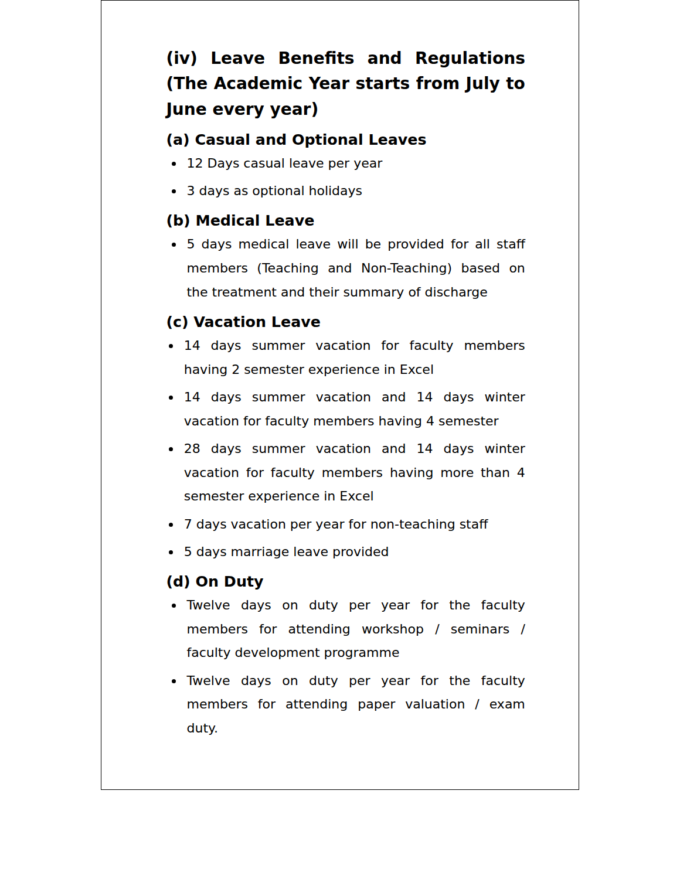(iv) Leave Benefits and Regulations (The Academic Year starts from July to June every year)
(a) Casual and Optional Leaves
12 Days casual leave per year
3 days as optional holidays
(b) Medical Leave
5 days medical leave will be provided for all staff members (Teaching and Non-Teaching) based on the treatment and their summary of discharge
(c) Vacation Leave
14 days summer vacation for faculty members having 2 semester experience in Excel
14 days summer vacation and 14 days winter vacation for faculty members having 4 semester
28 days summer vacation and 14 days winter vacation for faculty members having more than 4 semester experience in Excel
7 days vacation per year for non-teaching staff
5 days marriage leave provided
(d) On Duty
Twelve days on duty per year for the faculty members for attending workshop / seminars / faculty development programme
Twelve days on duty per year for the faculty members for attending paper valuation / exam duty.